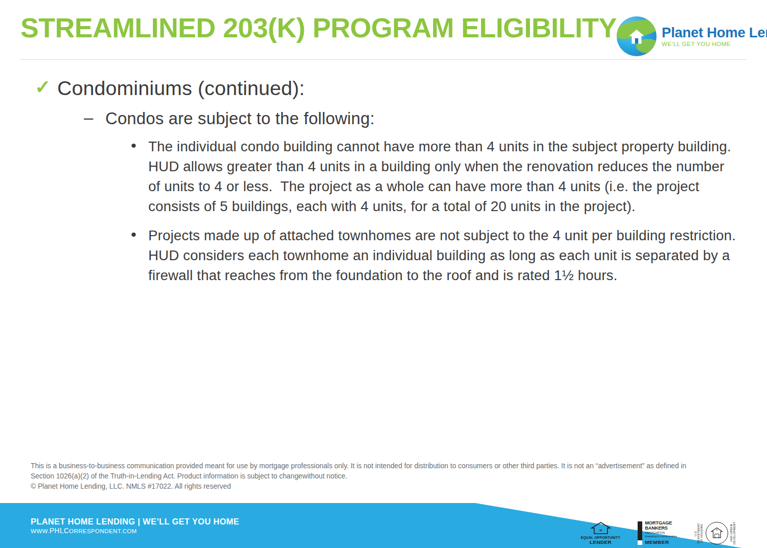Streamlined 203(k) Program Eligibility
Planet Home Lending
WE’LL GET YOU HOME
Condominiums (continued):
Condos are subject to the following:
The individual condo building cannot have more than 4 units in the subject property building. HUD allows greater than 4 units in a building only when the renovation reduces the number of units to 4 or less. The project as a whole can have more than 4 units (i.e. the project consists of 5 buildings, each with 4 units, for a total of 20 units in the project).
Projects made up of attached townhomes are not subject to the 4 unit per building restriction. HUD considers each townhome an individual building as long as each unit is separated by a firewall that reaches from the foundation to the roof and is rated 1½ hours.
This is a business-to-business communication provided meant for use by mortgage professionals only. It is not intended for distribution to consumers or other third parties. It is not an “advertisement” as defined in Section 1026(a)(2) of the Truth-in-Lending Act. Product information is subject to changewithout notice.
© Planet Home Lending, LLC. NMLS #17022. All rights reserved
Planet Home Lending | We’ll Get You Home
WWW. PHLCORRESPONDENT.COM
=
EQUAL OPPORTUNITY
LENDER
MORTGAGE
BANKERS
ASSOCIATION
Investing in communities
MEMBER
U.S. DEPARTMENT OF HOUSING
AND URBAN DEVELOPMENT